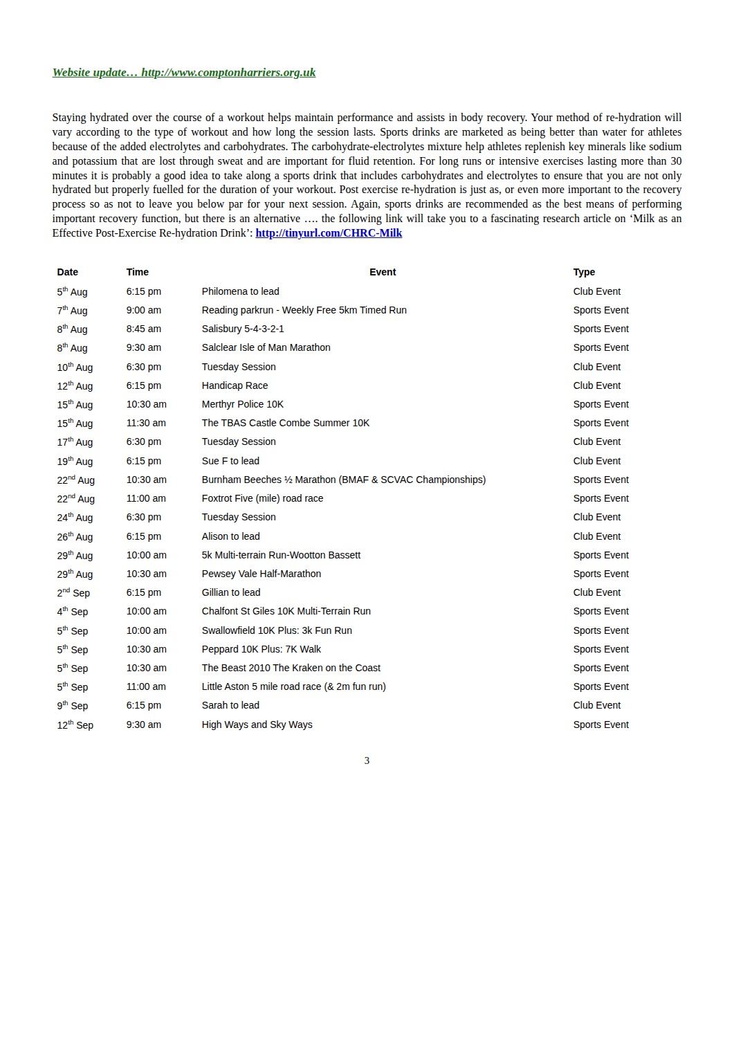Website update… http://www.comptonharriers.org.uk
Staying hydrated over the course of a workout helps maintain performance and assists in body recovery. Your method of re-hydration will vary according to the type of workout and how long the session lasts. Sports drinks are marketed as being better than water for athletes because of the added electrolytes and carbohydrates. The carbohydrate-electrolytes mixture help athletes replenish key minerals like sodium and potassium that are lost through sweat and are important for fluid retention. For long runs or intensive exercises lasting more than 30 minutes it is probably a good idea to take along a sports drink that includes carbohydrates and electrolytes to ensure that you are not only hydrated but properly fuelled for the duration of your workout. Post exercise re-hydration is just as, or even more important to the recovery process so as not to leave you below par for your next session. Again, sports drinks are recommended as the best means of performing important recovery function, but there is an alternative …. the following link will take you to a fascinating research article on ‘Milk as an Effective Post-Exercise Re-hydration Drink’: http://tinyurl.com/CHRC-Milk
| Date | Time | Event | Type |
| --- | --- | --- | --- |
| 5 th Aug | 6:15 pm | Philomena to lead | Club Event |
| 7 th Aug | 9:00 am | Reading parkrun - Weekly Free 5km Timed Run | Sports Event |
| 8 th Aug | 8:45 am | Salisbury 5-4-3-2-1 | Sports Event |
| 8 th Aug | 9:30 am | Salclear Isle of Man Marathon | Sports Event |
| 10 th Aug | 6:30 pm | Tuesday Session | Club Event |
| 12 th Aug | 6:15 pm | Handicap Race | Club Event |
| 15 th Aug | 10:30 am | Merthyr Police 10K | Sports Event |
| 15 th Aug | 11:30 am | The TBAS Castle Combe Summer 10K | Sports Event |
| 17 th Aug | 6:30 pm | Tuesday Session | Club Event |
| 19 th Aug | 6:15 pm | Sue F to lead | Club Event |
| 22 nd Aug | 10:30 am | Burnham Beeches ½ Marathon (BMAF & SCVAC Championships) | Sports Event |
| 22 nd Aug | 11:00 am | Foxtrot Five (mile) road race | Sports Event |
| 24 th Aug | 6:30 pm | Tuesday Session | Club Event |
| 26 th Aug | 6:15 pm | Alison to lead | Club Event |
| 29 th Aug | 10:00 am | 5k Multi-terrain Run-Wootton Bassett | Sports Event |
| 29 th Aug | 10:30 am | Pewsey Vale Half-Marathon | Sports Event |
| 2 nd Sep | 6:15 pm | Gillian to lead | Club Event |
| 4 th Sep | 10:00 am | Chalfont St Giles 10K Multi-Terrain Run | Sports Event |
| 5 th Sep | 10:00 am | Swallowfield 10K Plus: 3k Fun Run | Sports Event |
| 5 th Sep | 10:30 am | Peppard 10K Plus: 7K Walk | Sports Event |
| 5 th Sep | 10:30 am | The Beast 2010 The Kraken on the Coast | Sports Event |
| 5 th Sep | 11:00 am | Little Aston 5 mile road race (& 2m fun run) | Sports Event |
| 9 th Sep | 6:15 pm | Sarah to lead | Club Event |
| 12 th Sep | 9:30 am | High Ways and Sky Ways | Sports Event |
3